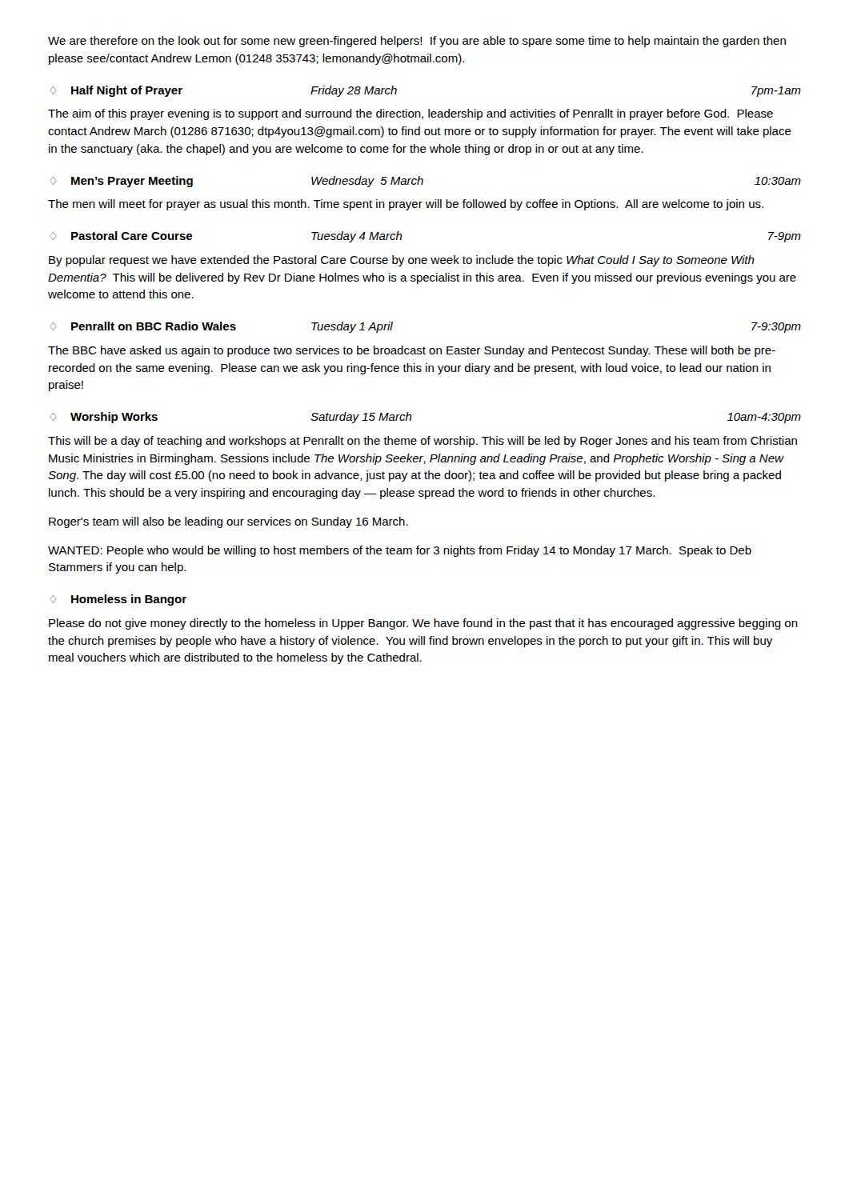We are therefore on the look out for some new green-fingered helpers! If you are able to spare some time to help maintain the garden then please see/contact Andrew Lemon (01248 353743; lemonandy@hotmail.com).
♢ Half Night of Prayer Friday 28 March 7pm-1am
The aim of this prayer evening is to support and surround the direction, leadership and activities of Penrallt in prayer before God. Please contact Andrew March (01286 871630; dtp4you13@gmail.com) to find out more or to supply information for prayer. The event will take place in the sanctuary (aka. the chapel) and you are welcome to come for the whole thing or drop in or out at any time.
♢ Men’s Prayer Meeting Wednesday 5 March 10:30am
The men will meet for prayer as usual this month. Time spent in prayer will be followed by coffee in Options. All are welcome to join us.
♢ Pastoral Care Course Tuesday 4 March 7-9pm
By popular request we have extended the Pastoral Care Course by one week to include the topic What Could I Say to Someone With Dementia? This will be delivered by Rev Dr Diane Holmes who is a specialist in this area. Even if you missed our previous evenings you are welcome to attend this one.
♢ Penrallt on BBC Radio Wales Tuesday 1 April 7-9:30pm
The BBC have asked us again to produce two services to be broadcast on Easter Sunday and Pentecost Sunday. These will both be pre-recorded on the same evening. Please can we ask you ring-fence this in your diary and be present, with loud voice, to lead our nation in praise!
♢ Worship Works Saturday 15 March 10am-4:30pm
This will be a day of teaching and workshops at Penrallt on the theme of worship. This will be led by Roger Jones and his team from Christian Music Ministries in Birmingham. Sessions include The Worship Seeker, Planning and Leading Praise, and Prophetic Worship - Sing a New Song. The day will cost £5.00 (no need to book in advance, just pay at the door); tea and coffee will be provided but please bring a packed lunch. This should be a very inspiring and encouraging day — please spread the word to friends in other churches.
Roger's team will also be leading our services on Sunday 16 March.
WANTED: People who would be willing to host members of the team for 3 nights from Friday 14 to Monday 17 March. Speak to Deb Stammers if you can help.
♢ Homeless in Bangor
Please do not give money directly to the homeless in Upper Bangor. We have found in the past that it has encouraged aggressive begging on the church premises by people who have a history of violence. You will find brown envelopes in the porch to put your gift in. This will buy meal vouchers which are distributed to the homeless by the Cathedral.